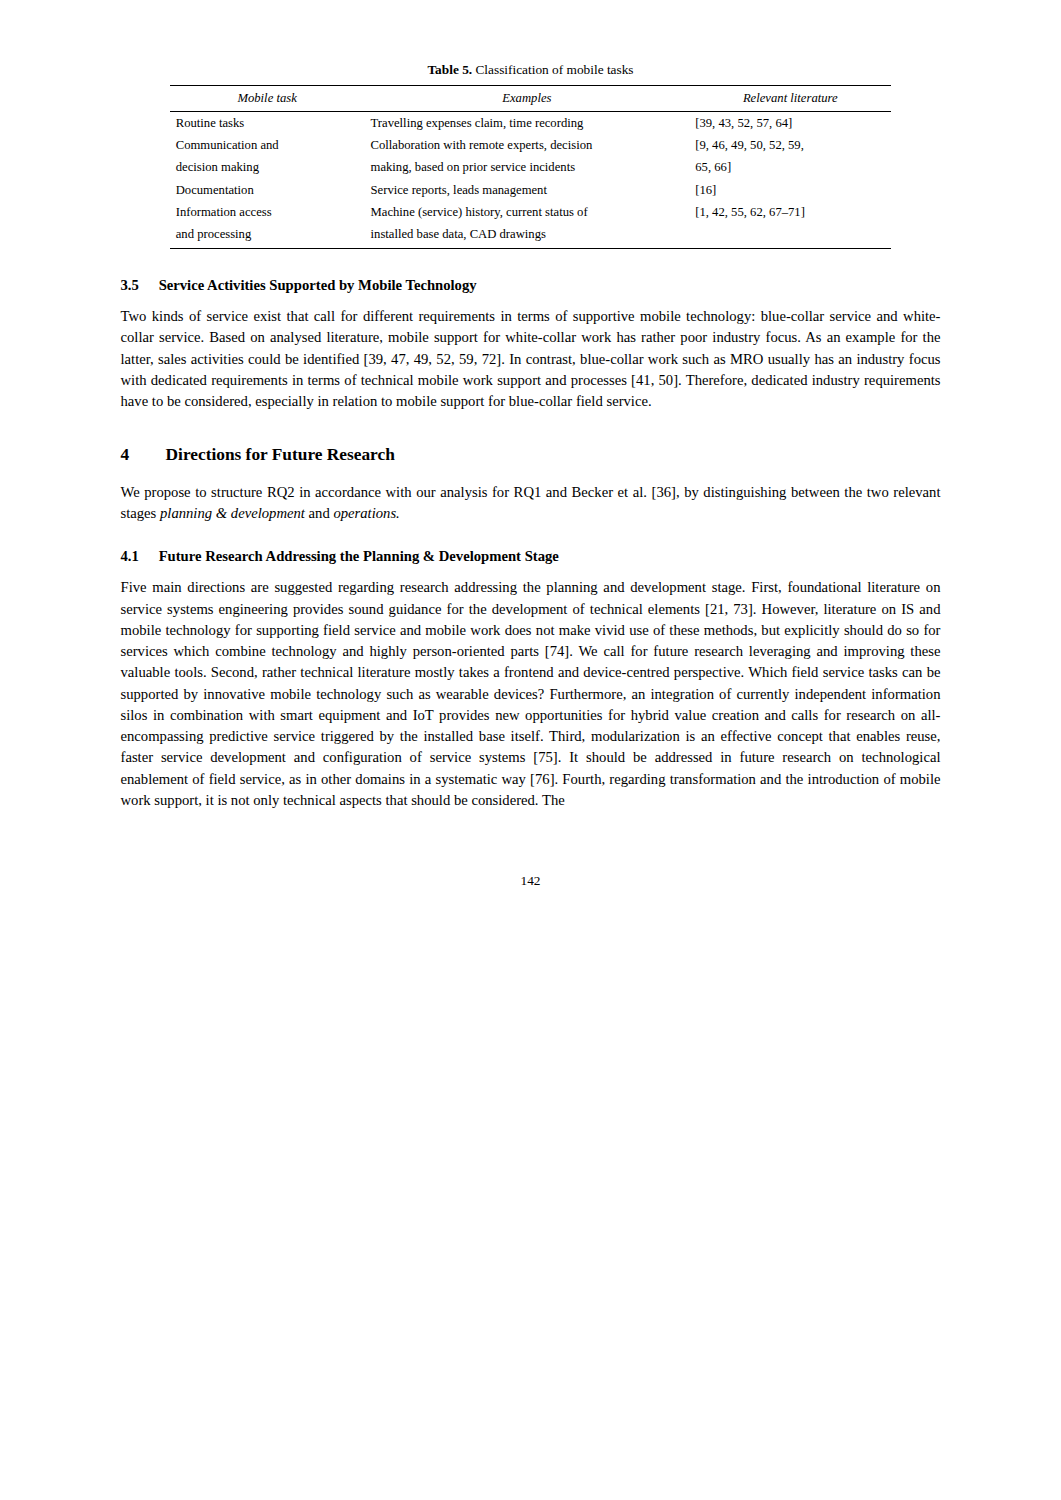Table 5. Classification of mobile tasks
| Mobile task | Examples | Relevant literature |
| --- | --- | --- |
| Routine tasks | Travelling expenses claim, time recording | [39, 43, 52, 57, 64] |
| Communication and | Collaboration with remote experts, decision | [9, 46, 49, 50, 52, 59, |
| decision making | making, based on prior service incidents | 65, 66] |
| Documentation | Service reports, leads management | [16] |
| Information access | Machine (service) history, current status of | [1, 42, 55, 62, 67–71] |
| and processing | installed base data, CAD drawings | |
3.5 Service Activities Supported by Mobile Technology
Two kinds of service exist that call for different requirements in terms of supportive mobile technology: blue-collar service and white-collar service. Based on analysed literature, mobile support for white-collar work has rather poor industry focus. As an example for the latter, sales activities could be identified [39, 47, 49, 52, 59, 72]. In contrast, blue-collar work such as MRO usually has an industry focus with dedicated requirements in terms of technical mobile work support and processes [41, 50]. Therefore, dedicated industry requirements have to be considered, especially in relation to mobile support for blue-collar field service.
4 Directions for Future Research
We propose to structure RQ2 in accordance with our analysis for RQ1 and Becker et al. [36], by distinguishing between the two relevant stages planning & development and operations.
4.1 Future Research Addressing the Planning & Development Stage
Five main directions are suggested regarding research addressing the planning and development stage. First, foundational literature on service systems engineering provides sound guidance for the development of technical elements [21, 73]. However, literature on IS and mobile technology for supporting field service and mobile work does not make vivid use of these methods, but explicitly should do so for services which combine technology and highly person-oriented parts [74]. We call for future research leveraging and improving these valuable tools. Second, rather technical literature mostly takes a frontend and device-centred perspective. Which field service tasks can be supported by innovative mobile technology such as wearable devices? Furthermore, an integration of currently independent information silos in combination with smart equipment and IoT provides new opportunities for hybrid value creation and calls for research on all-encompassing predictive service triggered by the installed base itself. Third, modularization is an effective concept that enables reuse, faster service development and configuration of service systems [75]. It should be addressed in future research on technological enablement of field service, as in other domains in a systematic way [76]. Fourth, regarding transformation and the introduction of mobile work support, it is not only technical aspects that should be considered. The
142